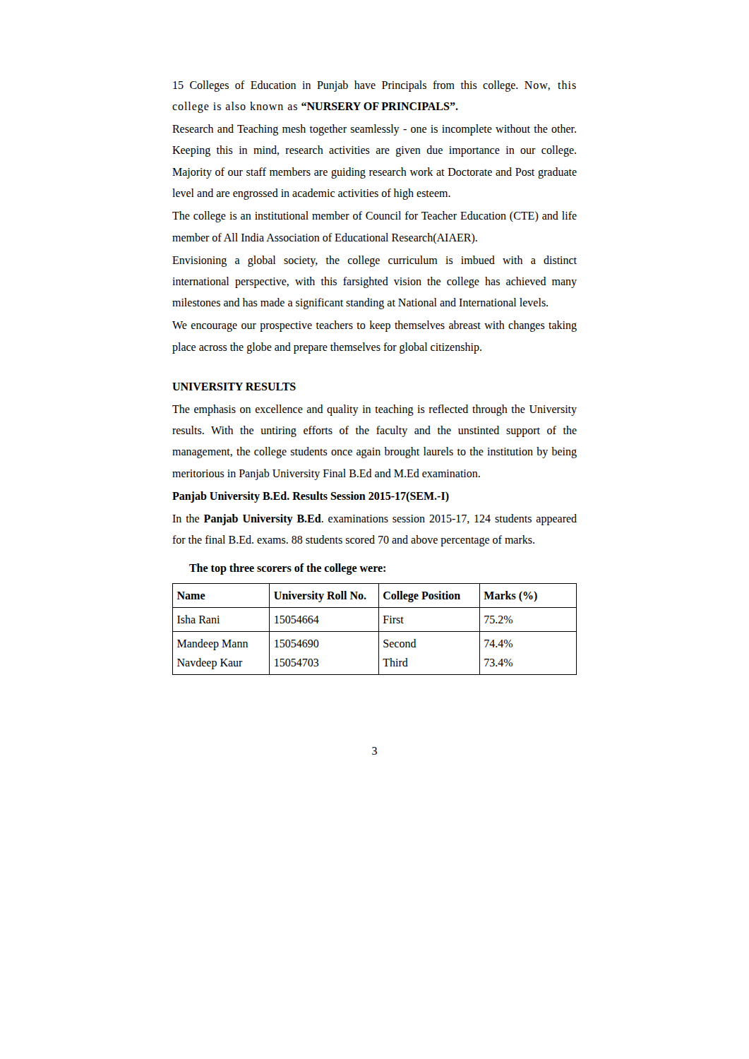15 Colleges of Education in Punjab have Principals from this college. Now, this college is also known as “NURSERY OF PRINCIPALS”.
Research and Teaching mesh together seamlessly - one is incomplete without the other. Keeping this in mind, research activities are given due importance in our college. Majority of our staff members are guiding research work at Doctorate and Post graduate level and are engrossed in academic activities of high esteem.
The college is an institutional member of Council for Teacher Education (CTE) and life member of All India Association of Educational Research(AIAER).
Envisioning a global society, the college curriculum is imbued with a distinct international perspective, with this farsighted vision the college has achieved many milestones and has made a significant standing at National and International levels.
We encourage our prospective teachers to keep themselves abreast with changes taking place across the globe and prepare themselves for global citizenship.
UNIVERSITY RESULTS
The emphasis on excellence and quality in teaching is reflected through the University results. With the untiring efforts of the faculty and the unstinted support of the management, the college students once again brought laurels to the institution by being meritorious in Panjab University Final B.Ed and M.Ed examination.
Panjab University B.Ed. Results Session 2015-17(SEM.-I)
In the Panjab University B.Ed. examinations session 2015-17, 124 students appeared for the final B.Ed. exams. 88 students scored 70 and above percentage of marks.
The top three scorers of the college were:
| Name | University Roll No. | College Position | Marks (%) |
| --- | --- | --- | --- |
| Isha Rani | 15054664 | First | 75.2% |
| Mandeep Mann Navdeep Kaur | 15054690 15054703 | Second Third | 74.4% 73.4% |
3